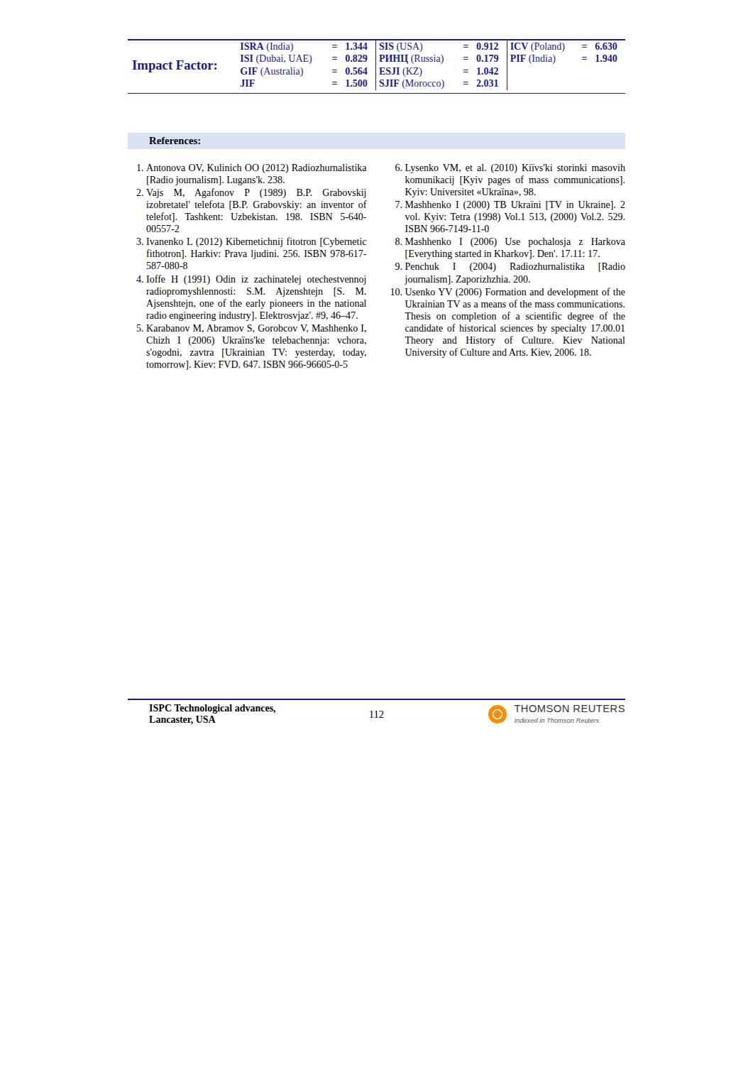Impact Factor:
| ISRA (India) | = | 1.344 | SIS (USA) | = | 0.912 | ICV (Poland) | = | 6.630 |
| ISI (Dubai, UAE) | = | 0.829 | РИНЦ (Russia) | = | 0.179 | PIF (India) | = | 1.940 |
| GIF (Australia) | = | 0.564 | ESJI (KZ) | = | 1.042 | | | |
| JIF | = | 1.500 | SJIF (Morocco) | = | 2.031 | | | |
References:
Antonova OV, Kulinich OO (2012) Radiozhurnalistika [Radio journalism]. Lugans'k. 238.
Vajs M, Agafonov P (1989) B.P. Grabovskij izobretatel' telefota [B.P. Grabovskiy: an inventor of telefot]. Tashkent: Uzbekistan. 198. ISBN 5-640-00557-2
Ivanenko L (2012) Kibernetichnij fitotron [Cybernetic fithotron]. Harkiv: Prava ljudini. 256. ISBN 978-617-587-080-8
Ioffe H (1991) Odin iz zachinatelej otechestvennoj radiopromyshlennosti: S.M. Ajzenshtejn [S. M. Ajsenshtejn, one of the early pioneers in the national radio engineering industry]. Elektrosvjaz'. #9, 46–47.
Karabanov M, Abramov S, Gorobcov V, Mashhenko I, Chizh I (2006) Ukraïns'ke telebachennja: vchora, s'ogodni, zavtra [Ukrainian TV: yesterday, today, tomorrow]. Kiev: FVD. 647. ISBN 966-96605-0-5
Lysenko VM, et al. (2010) Kiïvs'ki storinki masovih komunikacij [Kyiv pages of mass communications]. Kyiv: Universitet «Ukraïna», 98.
Mashhenko I (2000) TB Ukraïni [TV in Ukraine]. 2 vol. Kyiv: Tetra (1998) Vol.1 513, (2000) Vol.2. 529. ISBN 966-7149-11-0
Mashhenko I (2006) Use pochalosja z Harkova [Everything started in Kharkov]. Den'. 17.11: 17.
Penchuk I (2004) Radiozhurnalistika [Radio journalism]. Zaporizhzhia. 200.
Usenko YV (2006) Formation and development of the Ukrainian TV as a means of the mass communications. Thesis on completion of a scientific degree of the candidate of historical sciences by specialty 17.00.01 Theory and History of Culture. Kiev National University of Culture and Arts. Kiev, 2006. 18.
ISPC Technological advances,
Lancaster, USA
112
THOMSON REUTERS
Indexed in Thomson Reuters